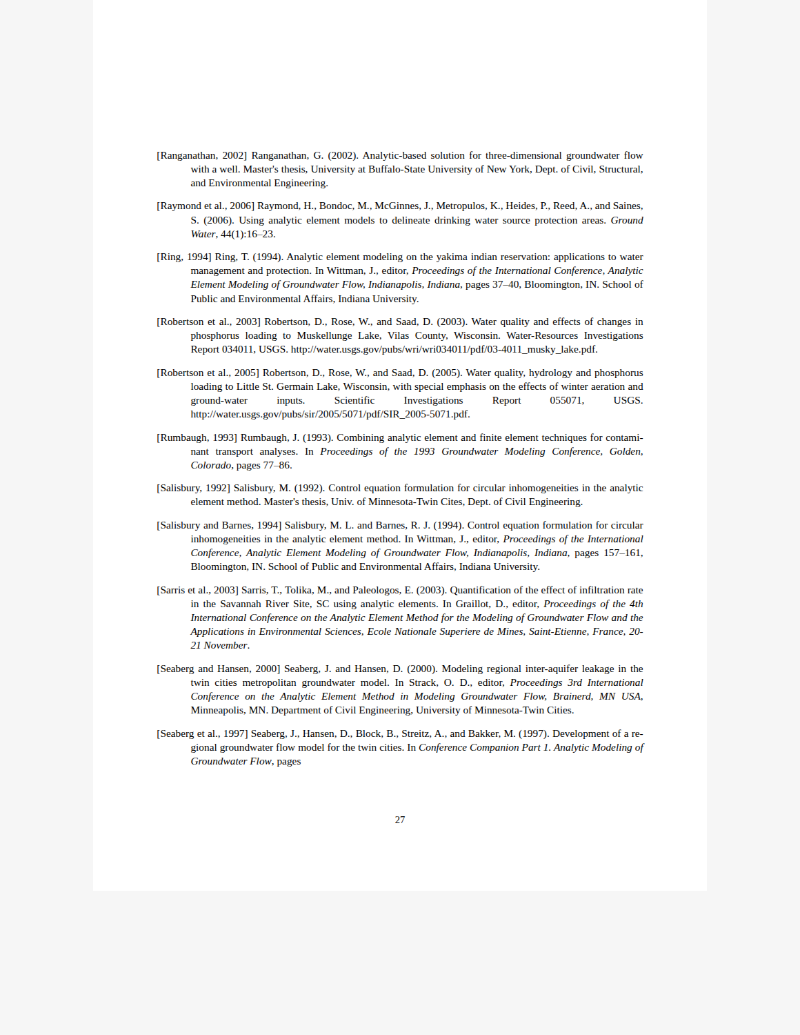[Ranganathan, 2002] Ranganathan, G. (2002). Analytic-based solution for three-dimensional groundwater flow with a well. Master's thesis, University at Buffalo-State University of New York, Dept. of Civil, Structural, and Environmental Engineering.
[Raymond et al., 2006] Raymond, H., Bondoc, M., McGinnes, J., Metropulos, K., Heides, P., Reed, A., and Saines, S. (2006). Using analytic element models to delineate drinking water source protection areas. Ground Water, 44(1):16–23.
[Ring, 1994] Ring, T. (1994). Analytic element modeling on the yakima indian reservation: applications to water management and protection. In Wittman, J., editor, Proceedings of the International Conference, Analytic Element Modeling of Groundwater Flow, Indianapolis, Indiana, pages 37–40, Bloomington, IN. School of Public and Environmental Affairs, Indiana University.
[Robertson et al., 2003] Robertson, D., Rose, W., and Saad, D. (2003). Water quality and effects of changes in phosphorus loading to Muskellunge Lake, Vilas County, Wisconsin. Water-Resources Investigations Report 034011, USGS. http://water.usgs.gov/pubs/wri/wri034011/pdf/03-4011_musky_lake.pdf.
[Robertson et al., 2005] Robertson, D., Rose, W., and Saad, D. (2005). Water quality, hydrology and phosphorus loading to Little St. Germain Lake, Wisconsin, with special emphasis on the effects of winter aeration and ground-water inputs. Scientific Investigations Report 055071, USGS. http://water.usgs.gov/pubs/sir/2005/5071/pdf/SIR_2005-5071.pdf.
[Rumbaugh, 1993] Rumbaugh, J. (1993). Combining analytic element and finite element techniques for contaminant transport analyses. In Proceedings of the 1993 Groundwater Modeling Conference, Golden, Colorado, pages 77–86.
[Salisbury, 1992] Salisbury, M. (1992). Control equation formulation for circular inhomogeneities in the analytic element method. Master's thesis, Univ. of Minnesota-Twin Cites, Dept. of Civil Engineering.
[Salisbury and Barnes, 1994] Salisbury, M. L. and Barnes, R. J. (1994). Control equation formulation for circular inhomogeneities in the analytic element method. In Wittman, J., editor, Proceedings of the International Conference, Analytic Element Modeling of Groundwater Flow, Indianapolis, Indiana, pages 157–161, Bloomington, IN. School of Public and Environmental Affairs, Indiana University.
[Sarris et al., 2003] Sarris, T., Tolika, M., and Paleologos, E. (2003). Quantification of the effect of infiltration rate in the Savannah River Site, SC using analytic elements. In Graillot, D., editor, Proceedings of the 4th International Conference on the Analytic Element Method for the Modeling of Groundwater Flow and the Applications in Environmental Sciences, Ecole Nationale Superiere de Mines, Saint-Etienne, France, 20-21 November.
[Seaberg and Hansen, 2000] Seaberg, J. and Hansen, D. (2000). Modeling regional inter-aquifer leakage in the twin cities metropolitan groundwater model. In Strack, O. D., editor, Proceedings 3rd International Conference on the Analytic Element Method in Modeling Groundwater Flow, Brainerd, MN USA, Minneapolis, MN. Department of Civil Engineering, University of Minnesota-Twin Cities.
[Seaberg et al., 1997] Seaberg, J., Hansen, D., Block, B., Streitz, A., and Bakker, M. (1997). Development of a regional groundwater flow model for the twin cities. In Conference Companion Part 1. Analytic Modeling of Groundwater Flow, pages
27